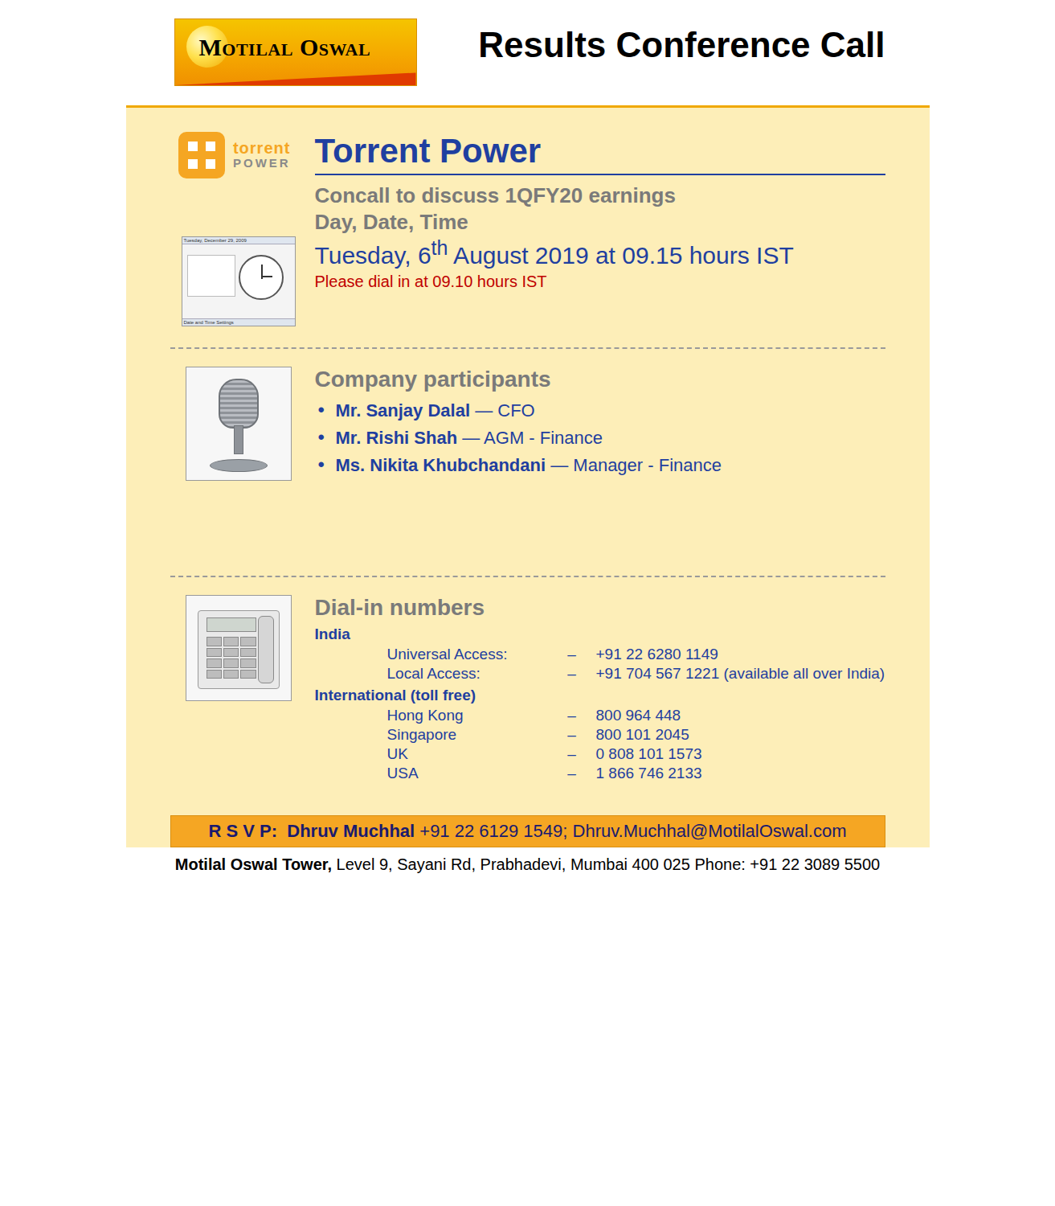MOTILAL OSWAL
Results Conference Call
torrent
POWER
Torrent Power
Concall to discuss 1QFY20 earnings
Day, Date, Time
Tuesday, December 29, 2009
Date and Time Settings
Tuesday, 6th August 2019 at 09.15 hours IST
Please dial in at 09.10 hours IST
Company participants
Mr. Sanjay Dalal — CFO
Mr. Rishi Shah — AGM - Finance
Ms. Nikita Khubchandani — Manager - Finance
Dial-in numbers
India
| Universal Access: | – | +91 22 6280 1149 |
| Local Access: | – | +91 704 567 1221 (available all over India) |
International (toll free)
| Hong Kong | – | 800 964 448 |
| Singapore | – | 800 101 2045 |
| UK | – | 0 808 101 1573 |
| USA | – | 1 866 746 2133 |
R S V P: Dhruv Muchhal +91 22 6129 1549; Dhruv.Muchhal@MotilalOswal.com
Motilal Oswal Tower, Level 9, Sayani Rd, Prabhadevi, Mumbai 400 025 Phone: +91 22 3089 5500